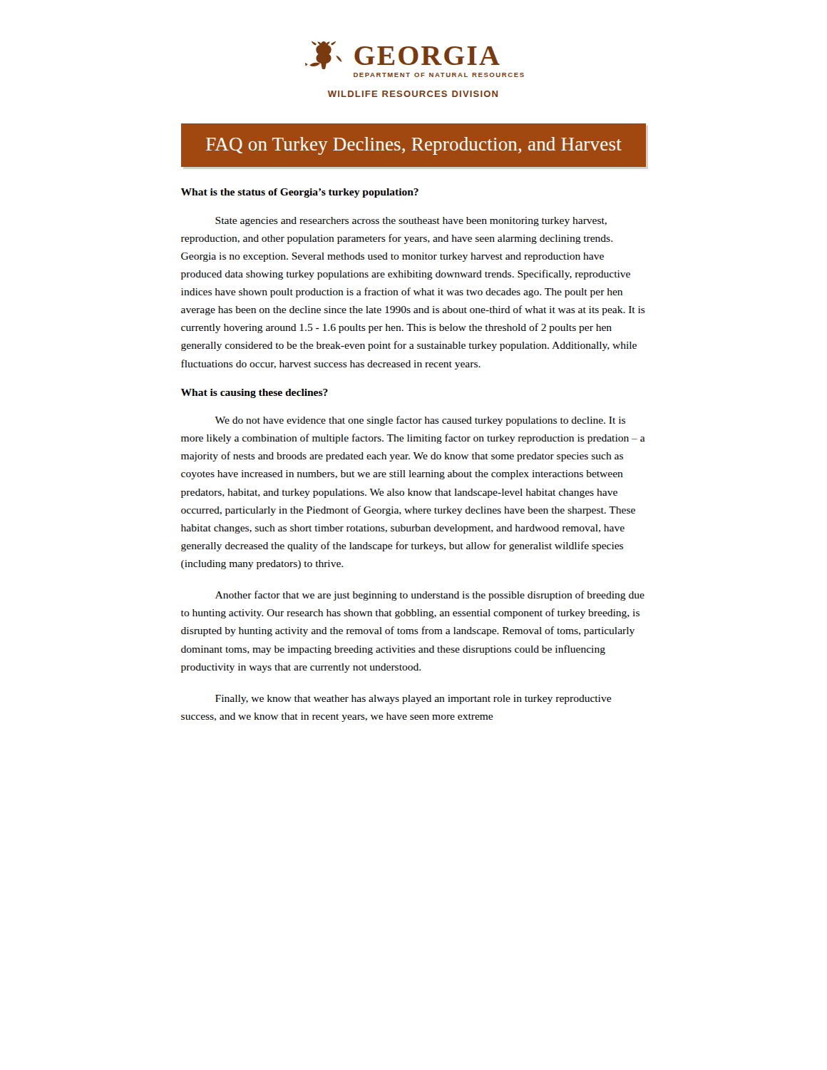Georgia DNR emblem
GEORGIA
DEPARTMENT OF NATURAL RESOURCES
WILDLIFE RESOURCES DIVISION
FAQ on Turkey Declines, Reproduction, and Harvest
What is the status of Georgia’s turkey population?
State agencies and researchers across the southeast have been monitoring turkey harvest, reproduction, and other population parameters for years, and have seen alarming declining trends. Georgia is no exception. Several methods used to monitor turkey harvest and reproduction have produced data showing turkey populations are exhibiting downward trends. Specifically, reproductive indices have shown poult production is a fraction of what it was two decades ago. The poult per hen average has been on the decline since the late 1990s and is about one-third of what it was at its peak. It is currently hovering around 1.5 - 1.6 poults per hen. This is below the threshold of 2 poults per hen generally considered to be the break-even point for a sustainable turkey population. Additionally, while fluctuations do occur, harvest success has decreased in recent years.
What is causing these declines?
We do not have evidence that one single factor has caused turkey populations to decline. It is more likely a combination of multiple factors. The limiting factor on turkey reproduction is predation – a majority of nests and broods are predated each year. We do know that some predator species such as coyotes have increased in numbers, but we are still learning about the complex interactions between predators, habitat, and turkey populations. We also know that landscape-level habitat changes have occurred, particularly in the Piedmont of Georgia, where turkey declines have been the sharpest. These habitat changes, such as short timber rotations, suburban development, and hardwood removal, have generally decreased the quality of the landscape for turkeys, but allow for generalist wildlife species (including many predators) to thrive.
Another factor that we are just beginning to understand is the possible disruption of breeding due to hunting activity. Our research has shown that gobbling, an essential component of turkey breeding, is disrupted by hunting activity and the removal of toms from a landscape. Removal of toms, particularly dominant toms, may be impacting breeding activities and these disruptions could be influencing productivity in ways that are currently not understood.
Finally, we know that weather has always played an important role in turkey reproductive success, and we know that in recent years, we have seen more extreme